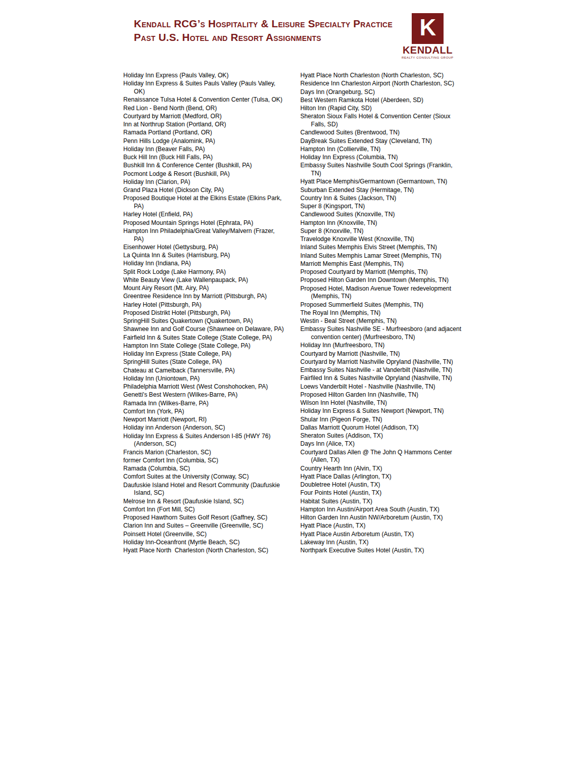K
KENDALL
Realty Consulting Group
Kendall RCG’s Hospitality & Leisure Specialty Practice
Past U.S. Hotel and Resort Assignments
Holiday Inn Express (Pauls Valley, OK)
Holiday Inn Express & Suites Pauls Valley (Pauls Valley, OK)
Renaissance Tulsa Hotel & Convention Center (Tulsa, OK)
Red Lion - Bend North (Bend, OR)
Courtyard by Marriott (Medford, OR)
Inn at Northrup Station (Portland, OR)
Ramada Portland (Portland, OR)
Penn Hills Lodge (Analomink, PA)
Holiday Inn (Beaver Falls, PA)
Buck Hill Inn (Buck Hill Falls, PA)
Bushkill Inn & Conference Center (Bushkill, PA)
Pocmont Lodge & Resort (Bushkill, PA)
Holiday Inn (Clarion, PA)
Grand Plaza Hotel (Dickson City, PA)
Proposed Boutique Hotel at the Elkins Estate (Elkins Park, PA)
Harley Hotel (Enfield, PA)
Proposed Mountain Springs Hotel (Ephrata, PA)
Hampton Inn Philadelphia/Great Valley/Malvern (Frazer, PA)
Eisenhower Hotel (Gettysburg, PA)
La Quinta Inn & Suites (Harrisburg, PA)
Holiday Inn (Indiana, PA)
Split Rock Lodge (Lake Harmony, PA)
White Beauty View (Lake Wallenpaupack, PA)
Mount Airy Resort (Mt. Airy, PA)
Greentree Residence Inn by Marriott (Pittsburgh, PA)
Harley Hotel (Pittsburgh, PA)
Proposed Distrikt Hotel (Pittsburgh, PA)
SpringHill Suites Quakertown (Quakertown, PA)
Shawnee Inn and Golf Course (Shawnee on Delaware, PA)
Fairfield Inn & Suites State College (State College, PA)
Hampton Inn State College (State College, PA)
Holiday Inn Express (State College, PA)
SpringHill Suites (State College, PA)
Chateau at Camelback (Tannersville, PA)
Holiday Inn (Uniontown, PA)
Philadelphia Marriott West (West Conshohocken, PA)
Genetti's Best Western (Wilkes-Barre, PA)
Ramada Inn (Wilkes-Barre, PA)
Comfort Inn (York, PA)
Newport Marriott (Newport, RI)
Holiday inn Anderson (Anderson, SC)
Holiday Inn Express & Suites Anderson I-85 (HWY 76) (Anderson, SC)
Francis Marion (Charleston, SC)
former Comfort Inn (Columbia, SC)
Ramada (Columbia, SC)
Comfort Suites at the University (Conway, SC)
Daufuskie Island Hotel and Resort Community (Daufuskie Island, SC)
Melrose Inn & Resort (Daufuskie Island, SC)
Comfort Inn (Fort Mill, SC)
Proposed Hawthorn Suites Golf Resort (Gaffney, SC)
Clarion Inn and Suites – Greenville (Greenville, SC)
Poinsett Hotel (Greenville, SC)
Holiday Inn-Oceanfront (Myrtle Beach, SC)
Hyatt Place North Charleston (North Charleston, SC)
Hyatt Place North Charleston (North Charleston, SC)
Residence Inn Charleston Airport (North Charleston, SC)
Days Inn (Orangeburg, SC)
Best Western Ramkota Hotel (Aberdeen, SD)
Hilton Inn (Rapid City, SD)
Sheraton Sioux Falls Hotel & Convention Center (Sioux Falls, SD)
Candlewood Suites (Brentwood, TN)
DayBreak Suites Extended Stay (Cleveland, TN)
Hampton Inn (Collierville, TN)
Holiday Inn Express (Columbia, TN)
Embassy Suites Nashville South Cool Springs (Franklin, TN)
Hyatt Place Memphis/Germantown (Germantown, TN)
Suburban Extended Stay (Hermitage, TN)
Country Inn & Suites (Jackson, TN)
Super 8 (Kingsport, TN)
Candlewood Suites (Knoxville, TN)
Hampton Inn (Knoxville, TN)
Super 8 (Knoxville, TN)
Travelodge Knoxville West (Knoxville, TN)
Inland Suites Memphis Elvis Street (Memphis, TN)
Inland Suites Memphis Lamar Street (Memphis, TN)
Marriott Memphis East (Memphis, TN)
Proposed Courtyard by Marriott (Memphis, TN)
Proposed Hilton Garden Inn Downtown (Memphis, TN)
Proposed Hotel, Madison Avenue Tower redevelopment (Memphis, TN)
Proposed Summerfield Suites (Memphis, TN)
The Royal Inn (Memphis, TN)
Westin - Beal Street (Memphis, TN)
Embassy Suites Nashville SE - Murfreesboro (and adjacent convention center) (Murfreesboro, TN)
Holiday Inn (Murfreesboro, TN)
Courtyard by Marriott (Nashville, TN)
Courtyard by Marriott Nashville Opryland (Nashville, TN)
Embassy Suites Nashville - at Vanderbilt (Nashville, TN)
Fairfiled Inn & Suites Nashville Opryland (Nashville, TN)
Loews Vanderbilt Hotel - Nashville (Nashville, TN)
Proposed Hilton Garden Inn (Nashville, TN)
Wilson Inn Hotel (Nashville, TN)
Holiday Inn Express & Suites Newport (Newport, TN)
Shular Inn (Pigeon Forge, TN)
Dallas Marriott Quorum Hotel (Addison, TX)
Sheraton Suites (Addison, TX)
Days Inn (Alice, TX)
Courtyard Dallas Allen @ The John Q Hammons Center (Allen, TX)
Country Hearth Inn (Alvin, TX)
Hyatt Place Dallas (Arlington, TX)
Doubletree Hotel (Austin, TX)
Four Points Hotel (Austin, TX)
Habitat Suites (Austin, TX)
Hampton Inn Austin/Airport Area South (Austin, TX)
Hilton Garden Inn Austin NW/Arboretum (Austin, TX)
Hyatt Place (Austin, TX)
Hyatt Place Austin Arboretum (Austin, TX)
Lakeway Inn (Austin, TX)
Northpark Executive Suites Hotel (Austin, TX)